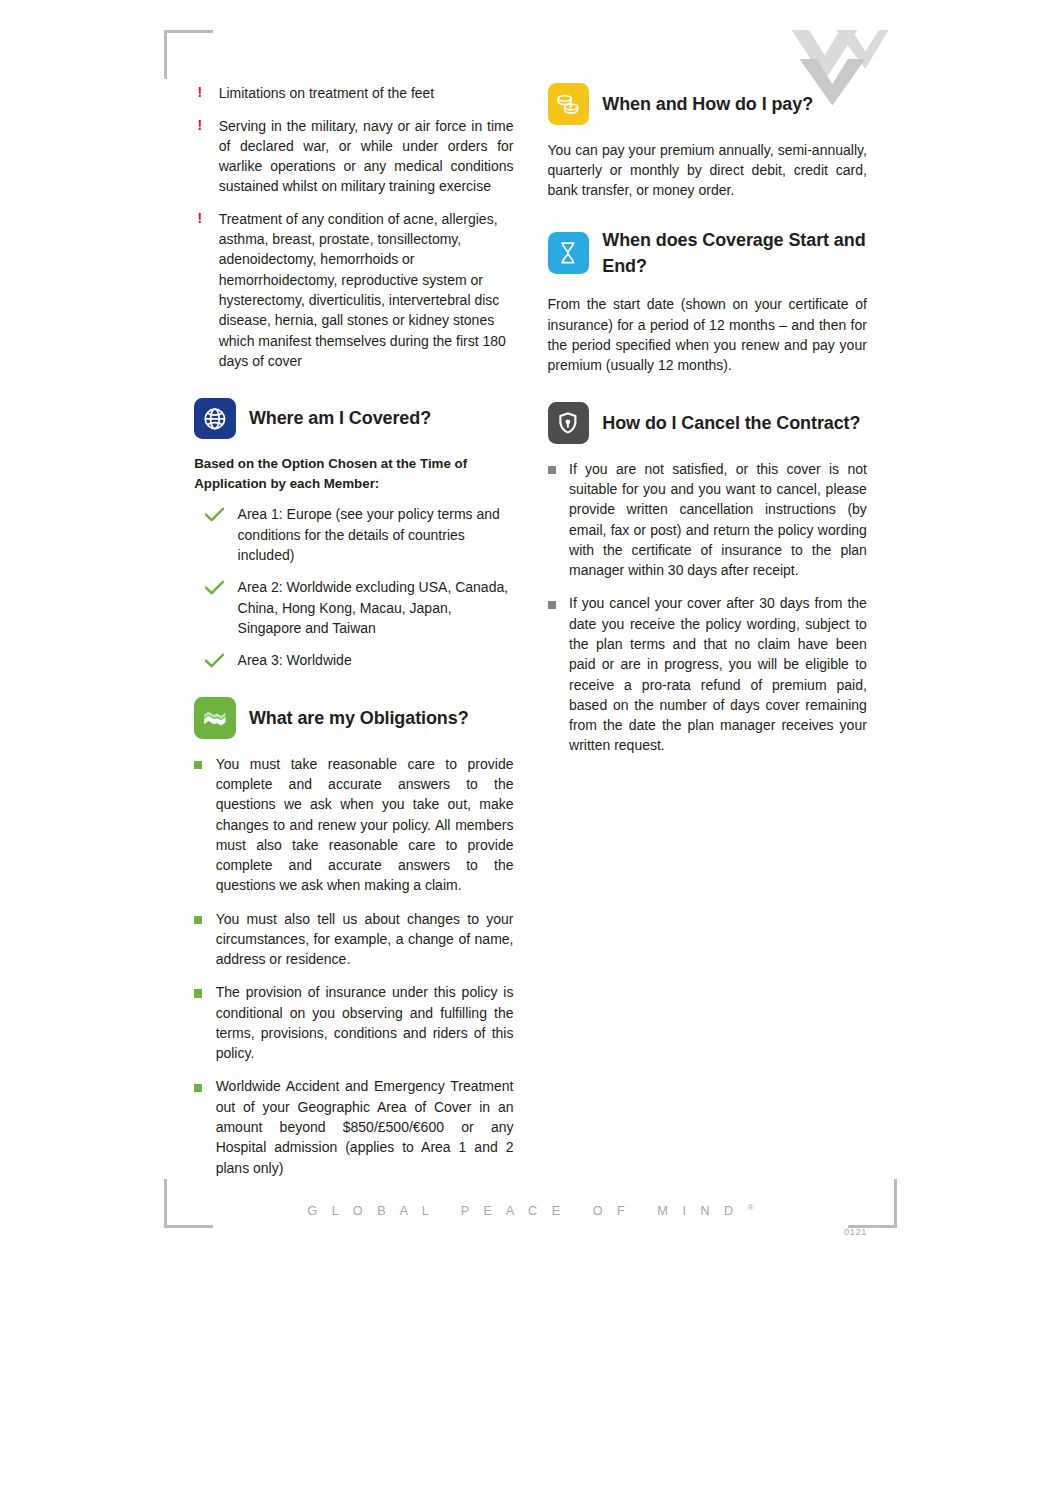! Limitations on treatment of the feet
! Serving in the military, navy or air force in time of declared war, or while under orders for warlike operations or any medical conditions sustained whilst on military training exercise
! Treatment of any condition of acne, allergies, asthma, breast, prostate, tonsillectomy, adenoidectomy, hemorrhoids or hemorrhoidectomy, reproductive system or hysterectomy, diverticulitis, intervertebral disc disease, hernia, gall stones or kidney stones which manifest themselves during the first 180 days of cover
Where am I Covered?
Based on the Option Chosen at the Time of Application by each Member:
Area 1: Europe (see your policy terms and conditions for the details of countries included)
Area 2: Worldwide excluding USA, Canada, China, Hong Kong, Macau, Japan, Singapore and Taiwan
Area 3: Worldwide
What are my Obligations?
You must take reasonable care to provide complete and accurate answers to the questions we ask when you take out, make changes to and renew your policy. All members must also take reasonable care to provide complete and accurate answers to the questions we ask when making a claim.
You must also tell us about changes to your circumstances, for example, a change of name, address or residence.
The provision of insurance under this policy is conditional on you observing and fulfilling the terms, provisions, conditions and riders of this policy.
Worldwide Accident and Emergency Treatment out of your Geographic Area of Cover in an amount beyond $850/£500/€600 or any Hospital admission (applies to Area 1 and 2 plans only)
€
When and How do I pay?
You can pay your premium annually, semi-annually, quarterly or monthly by direct debit, credit card, bank transfer, or money order.
When does Coverage Start and End?
From the start date (shown on your certificate of insurance) for a period of 12 months – and then for the period specified when you renew and pay your premium (usually 12 months).
How do I Cancel the Contract?
If you are not satisfied, or this cover is not suitable for you and you want to cancel, please provide written cancellation instructions (by email, fax or post) and return the policy wording with the certificate of insurance to the plan manager within 30 days after receipt.
If you cancel your cover after 30 days from the date you receive the policy wording, subject to the plan terms and that no claim have been paid or are in progress, you will be eligible to receive a pro-rata refund of premium paid, based on the number of days cover remaining from the date the plan manager receives your written request.
G L O B A L P E A C E O F M I N D ®
0121